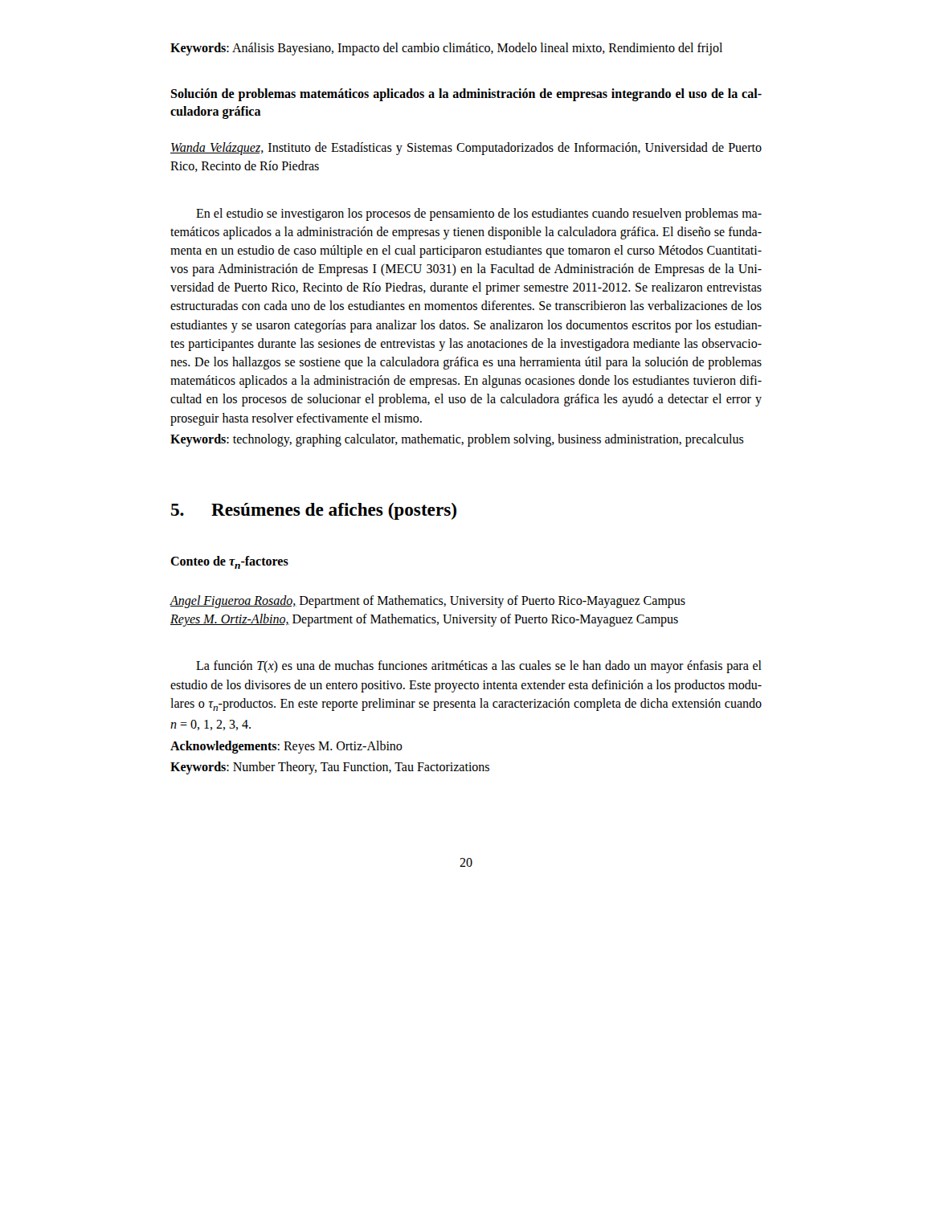Keywords: Análisis Bayesiano, Impacto del cambio climático, Modelo lineal mixto, Rendimiento del frijol
Solución de problemas matemáticos aplicados a la administración de empresas integrando el uso de la calculadora gráfica
Wanda Velázquez, Instituto de Estadísticas y Sistemas Computadorizados de Información, Universidad de Puerto Rico, Recinto de Río Piedras
En el estudio se investigaron los procesos de pensamiento de los estudiantes cuando resuelven problemas matemáticos aplicados a la administración de empresas y tienen disponible la calculadora gráfica. El diseño se fundamenta en un estudio de caso múltiple en el cual participaron estudiantes que tomaron el curso Métodos Cuantitativos para Administración de Empresas I (MECU 3031) en la Facultad de Administración de Empresas de la Universidad de Puerto Rico, Recinto de Río Piedras, durante el primer semestre 2011-2012. Se realizaron entrevistas estructuradas con cada uno de los estudiantes en momentos diferentes. Se transcribieron las verbalizaciones de los estudiantes y se usaron categorías para analizar los datos. Se analizaron los documentos escritos por los estudiantes participantes durante las sesiones de entrevistas y las anotaciones de la investigadora mediante las observaciones. De los hallazgos se sostiene que la calculadora gráfica es una herramienta útil para la solución de problemas matemáticos aplicados a la administración de empresas. En algunas ocasiones donde los estudiantes tuvieron dificultad en los procesos de solucionar el problema, el uso de la calculadora gráfica les ayudó a detectar el error y proseguir hasta resolver efectivamente el mismo.
Keywords: technology, graphing calculator, mathematic, problem solving, business administration, precalculus
5. Resúmenes de afiches (posters)
Conteo de τn-factores
Angel Figueroa Rosado, Department of Mathematics, University of Puerto Rico-Mayaguez Campus Reyes M. Ortiz-Albino, Department of Mathematics, University of Puerto Rico-Mayaguez Campus
La función T(x) es una de muchas funciones aritméticas a las cuales se le han dado un mayor énfasis para el estudio de los divisores de un entero positivo. Este proyecto intenta extender esta definición a los productos modulares o τn-productos. En este reporte preliminar se presenta la caracterización completa de dicha extensión cuando n = 0, 1, 2, 3, 4.
Acknowledgements: Reyes M. Ortiz-Albino
Keywords: Number Theory, Tau Function, Tau Factorizations
20